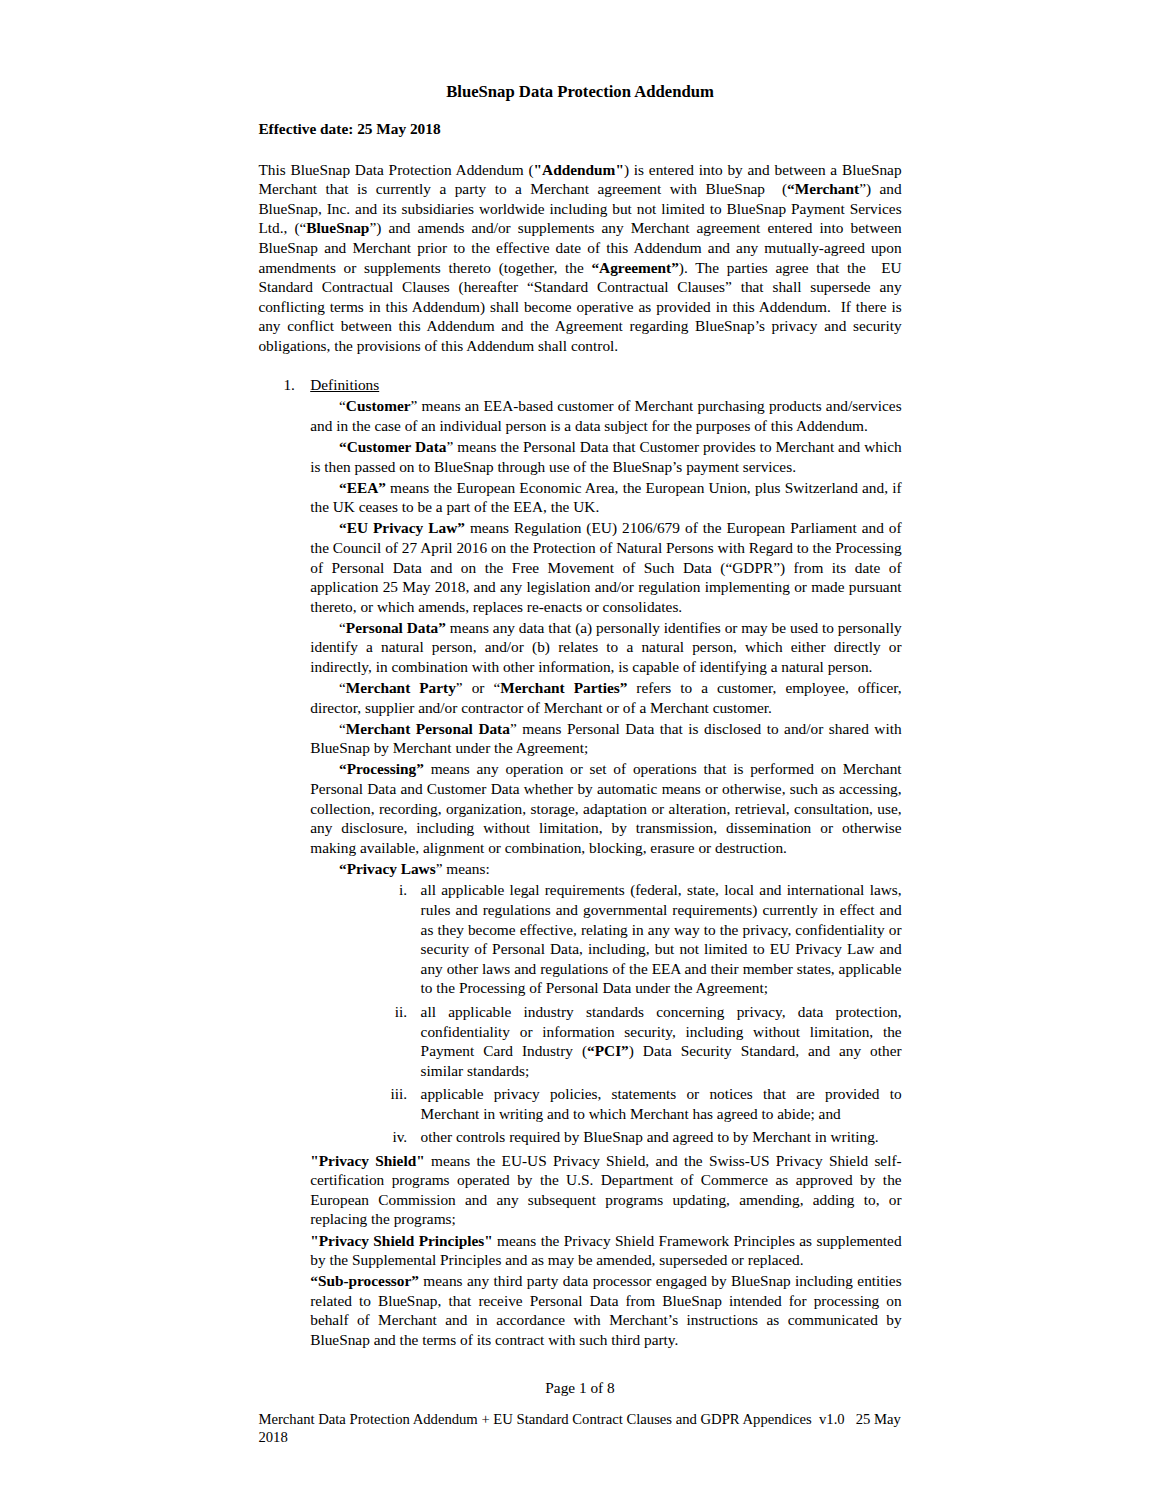BlueSnap Data Protection Addendum
Effective date: 25 May 2018
This BlueSnap Data Protection Addendum ("Addendum") is entered into by and between a BlueSnap Merchant that is currently a party to a Merchant agreement with BlueSnap (“Merchant”) and BlueSnap, Inc. and its subsidiaries worldwide including but not limited to BlueSnap Payment Services Ltd., (“BlueSnap”) and amends and/or supplements any Merchant agreement entered into between BlueSnap and Merchant prior to the effective date of this Addendum and any mutually-agreed upon amendments or supplements thereto (together, the “Agreement”). The parties agree that the EU Standard Contractual Clauses (hereafter “Standard Contractual Clauses” that shall supersede any conflicting terms in this Addendum) shall become operative as provided in this Addendum. If there is any conflict between this Addendum and the Agreement regarding BlueSnap’s privacy and security obligations, the provisions of this Addendum shall control.
Definitions
“Customer” means an EEA-based customer of Merchant purchasing products and/services and in the case of an individual person is a data subject for the purposes of this Addendum.
“Customer Data” means the Personal Data that Customer provides to Merchant and which is then passed on to BlueSnap through use of the BlueSnap’s payment services.
“EEA” means the European Economic Area, the European Union, plus Switzerland and, if the UK ceases to be a part of the EEA, the UK.
“EU Privacy Law” means Regulation (EU) 2106/679 of the European Parliament and of the Council of 27 April 2016 on the Protection of Natural Persons with Regard to the Processing of Personal Data and on the Free Movement of Such Data (“GDPR”) from its date of application 25 May 2018, and any legislation and/or regulation implementing or made pursuant thereto, or which amends, replaces re-enacts or consolidates.
“Personal Data” means any data that (a) personally identifies or may be used to personally identify a natural person, and/or (b) relates to a natural person, which either directly or indirectly, in combination with other information, is capable of identifying a natural person.
“Merchant Party” or “Merchant Parties” refers to a customer, employee, officer, director, supplier and/or contractor of Merchant or of a Merchant customer.
“Merchant Personal Data” means Personal Data that is disclosed to and/or shared with BlueSnap by Merchant under the Agreement;
“Processing” means any operation or set of operations that is performed on Merchant Personal Data and Customer Data whether by automatic means or otherwise, such as accessing, collection, recording, organization, storage, adaptation or alteration, retrieval, consultation, use, any disclosure, including without limitation, by transmission, dissemination or otherwise making available, alignment or combination, blocking, erasure or destruction.
“Privacy Laws” means:
all applicable legal requirements (federal, state, local and international laws, rules and regulations and governmental requirements) currently in effect and as they become effective, relating in any way to the privacy, confidentiality or security of Personal Data, including, but not limited to EU Privacy Law and any other laws and regulations of the EEA and their member states, applicable to the Processing of Personal Data under the Agreement;
all applicable industry standards concerning privacy, data protection, confidentiality or information security, including without limitation, the Payment Card Industry (“PCI”) Data Security Standard, and any other similar standards;
applicable privacy policies, statements or notices that are provided to Merchant in writing and to which Merchant has agreed to abide; and
other controls required by BlueSnap and agreed to by Merchant in writing.
"Privacy Shield" means the EU-US Privacy Shield, and the Swiss-US Privacy Shield self-certification programs operated by the U.S. Department of Commerce as approved by the European Commission and any subsequent programs updating, amending, adding to, or replacing the programs;
"Privacy Shield Principles" means the Privacy Shield Framework Principles as supplemented by the Supplemental Principles and as may be amended, superseded or replaced.
“Sub-processor” means any third party data processor engaged by BlueSnap including entities related to BlueSnap, that receive Personal Data from BlueSnap intended for processing on behalf of Merchant and in accordance with Merchant’s instructions as communicated by BlueSnap and the terms of its contract with such third party.
Page 1 of 8
Merchant Data Protection Addendum + EU Standard Contract Clauses and GDPR Appendices v1.0 25 May 2018